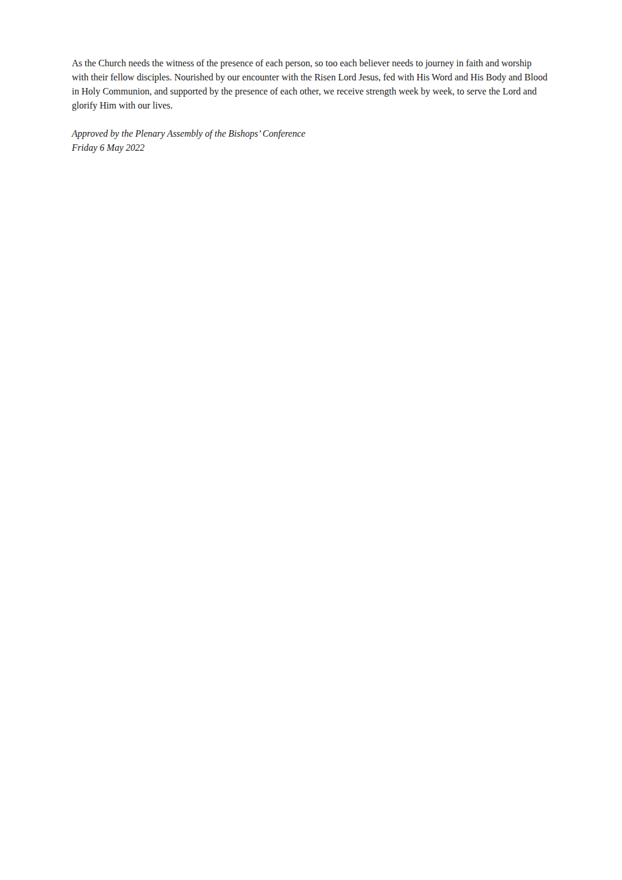As the Church needs the witness of the presence of each person, so too each believer needs to journey in faith and worship with their fellow disciples. Nourished by our encounter with the Risen Lord Jesus, fed with His Word and His Body and Blood in Holy Communion, and supported by the presence of each other, we receive strength week by week, to serve the Lord and glorify Him with our lives.
Approved by the Plenary Assembly of the Bishops’ Conference Friday 6 May 2022